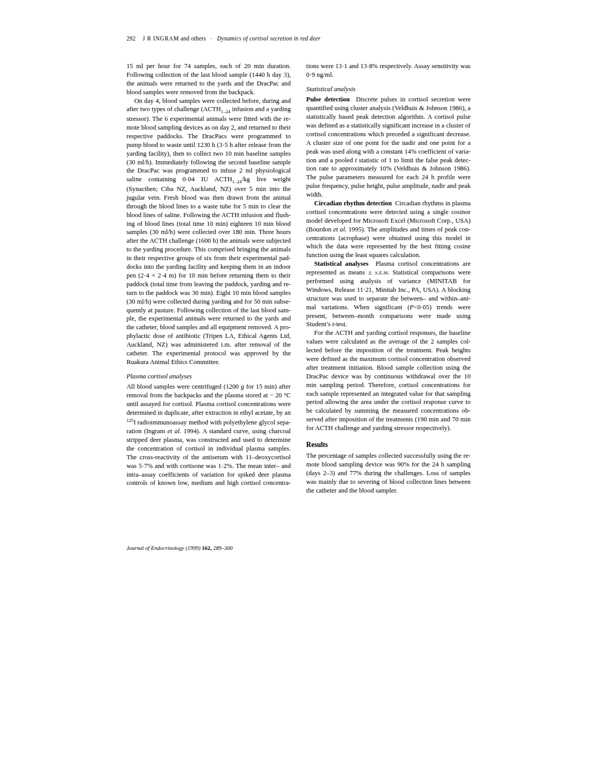292 J R INGRAM and others · Dynamics of cortisol secretion in red deer
15 ml per hour for 74 samples, each of 20 min duration. Following collection of the last blood sample (1440 h day 3), the animals were returned to the yards and the DracPac and blood samples were removed from the backpack.
On day 4, blood samples were collected before, during and after two types of challenge (ACTH1–24 infusion and a yarding stressor). The 6 experimental animals were fitted with the remote blood sampling devices as on day 2, and returned to their respective paddocks. The DracPacs were programmed to pump blood to waste until 1230 h (3·5 h after release from the yarding facility), then to collect two 10 min baseline samples (30 ml/h). Immediately following the second baseline sample the DracPac was programmed to infuse 2 ml physiological saline containing 0·04 IU ACTH1–24/kg live weight (Synacthen; Ciba NZ, Auckland, NZ) over 5 min into the jugular vein. Fresh blood was then drawn from the animal through the blood lines to a waste tube for 5 min to clear the blood lines of saline. Following the ACTH infusion and flushing of blood lines (total time 10 min) eighteen 10 min blood samples (30 ml/h) were collected over 180 min. Three hours after the ACTH challenge (1600 h) the animals were subjected to the yarding procedure. This comprised bringing the animals in their respective groups of six from their experimental paddocks into the yarding facility and keeping them in an indoor pen (2·4 × 2·4 m) for 10 min before returning them to their paddock (total time from leaving the paddock, yarding and return to the paddock was 30 min). Eight 10 min blood samples (30 ml/h) were collected during yarding and for 50 min subsequently at pasture. Following collection of the last blood sample, the experimental animals were returned to the yards and the catheter, blood samples and all equipment removed. A prophylactic dose of antibiotic (Tripen LA, Ethical Agents Ltd, Auckland, NZ) was administered i.m. after removal of the catheter. The experimental protocol was approved by the Ruakura Animal Ethics Committee.
Plasma cortisol analyses
All blood samples were centrifuged (1200 g for 15 min) after removal from the backpacks and the plasma stored at − 20 °C until assayed for cortisol. Plasma cortisol concentrations were determined in duplicate, after extraction in ethyl acetate, by an 125 I radioimmunoassay method with polyethylene glycol separation (Ingram et al. 1994). A standard curve, using charcoal stripped deer plasma, was constructed and used to determine the concentration of cortisol in individual plasma samples. The cross-reactivity of the antiserum with 11–deoxycortisol was 5·7% and with cortisone was 1·2%. The mean inter– and intra–assay coefficients of variation for spiked deer plasma controls of known low, medium and high cortisol concentrations were 13·1 and 13·8% respectively. Assay sensitivity was 0·9 ng/ml.
Statistical analysis
Pulse detection Discrete pulses in cortisol secretion were quantified using cluster analysis (Veldhuis & Johnson 1986), a statistically based peak detection algorithm. A cortisol pulse was defined as a statistically significant increase in a cluster of cortisol concentrations which preceded a significant decrease. A cluster size of one point for the nadir and one point for a peak was used along with a constant 14% coefficient of variation and a pooled t statistic of 1 to limit the false peak detection rate to approximately 10% (Veldhuis & Johnson 1986). The pulse parameters measured for each 24 h profile were pulse frequency, pulse height, pulse amplitude, nadir and peak width.
Circadian rhythm detection Circadian rhythms in plasma cortisol concentrations were detected using a single cosinor model developed for Microsoft Excel (Microsoft Corp., USA) (Bourdon et al. 1995). The amplitudes and times of peak concentrations (acrophase) were obtained using this model in which the data were represented by the best fitting cosine function using the least squares calculation.
Statistical analyses Plasma cortisol concentrations are represented as means ± s.e.m. Statistical comparisons were performed using analysis of variance (MINITAB for Windows, Release 11·21, Minitab Inc., PA, USA). A blocking structure was used to separate the between– and within–animal variations. When significant (P<0·05) trends were present, between–month comparisons were made using Student’s t-test.
For the ACTH and yarding cortisol responses, the baseline values were calculated as the average of the 2 samples collected before the imposition of the treatment. Peak heights were defined as the maximum cortisol concentration observed after treatment initiation. Blood sample collection using the DracPac device was by continuous withdrawal over the 10 min sampling period. Therefore, cortisol concentrations for each sample represented an integrated value for that sampling period allowing the area under the cortisol response curve to be calculated by summing the measured concentrations observed after imposition of the treatments (190 min and 70 min for ACTH challenge and yarding stressor respectively).
Results
The percentage of samples collected successfully using the remote blood sampling device was 90% for the 24 h sampling (days 2–3) and 77% during the challenges. Loss of samples was mainly due to severing of blood collection lines between the catheter and the blood sampler.
Journal of Endocrinology (1999) 162, 289–300